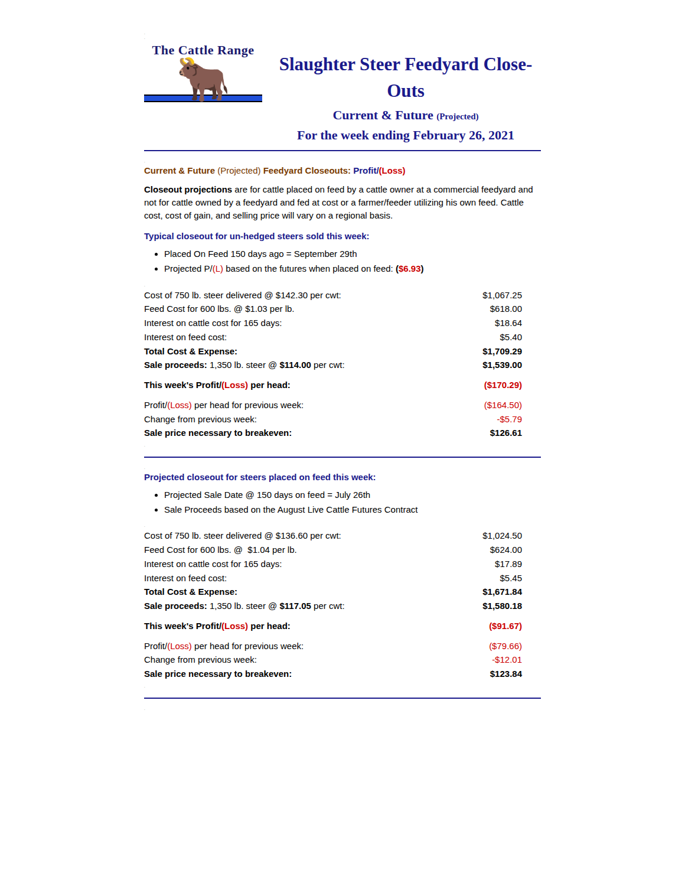.
.
The Cattle Range
🐂
Slaughter Steer Feedyard Close-Outs
Current & Future (Projected)
For the week ending February 26, 2021
.
Current & Future (Projected) Feedyard Closeouts: Profit/(Loss)
Closeout projections are for cattle placed on feed by a cattle owner at a commercial feedyard and not for cattle owned by a feedyard and fed at cost or a farmer/feeder utilizing his own feed. Cattle cost, cost of gain, and selling price will vary on a regional basis.
Typical closeout for un-hedged steers sold this week:
Placed On Feed 150 days ago = September 29th
Projected P/(L) based on the futures when placed on feed: ($6.93)
.
| Cost of 750 lb. steer delivered @ $142.30 per cwt: | $1,067.25 |
| Feed Cost for 600 lbs. @ $1.03 per lb. | $618.00 |
| Interest on cattle cost for 165 days: | $18.64 |
| Interest on feed cost: | $5.40 |
| Total Cost & Expense: | $1,709.29 |
| Sale proceeds: 1,350 lb. steer @ $114.00 per cwt: | $1,539.00 |
| This week's Profit/ (Loss) per head: | ($170.29) |
| Profit/ (Loss) per head for previous week: | ($164.50) |
| Change from previous week: | -$5.79 |
| Sale price necessary to breakeven: | $126.61 |
.
.
Projected closeout for steers placed on feed this week:
Projected Sale Date @ 150 days on feed = July 26th
Sale Proceeds based on the August Live Cattle Futures Contract
.
| Cost of 750 lb. steer delivered @ $136.60 per cwt: | $1,024.50 |
| Feed Cost for 600 lbs. @ $1.04 per lb. | $624.00 |
| Interest on cattle cost for 165 days: | $17.89 |
| Interest on feed cost: | $5.45 |
| Total Cost & Expense: | $1,671.84 |
| Sale proceeds: 1,350 lb. steer @ $117.05 per cwt: | $1,580.18 |
| This week's Profit/ (Loss) per head: | ($91.67) |
| Profit/ (Loss) per head for previous week: | ($79.66) |
| Change from previous week: | -$12.01 |
| Sale price necessary to breakeven: | $123.84 |
.
.